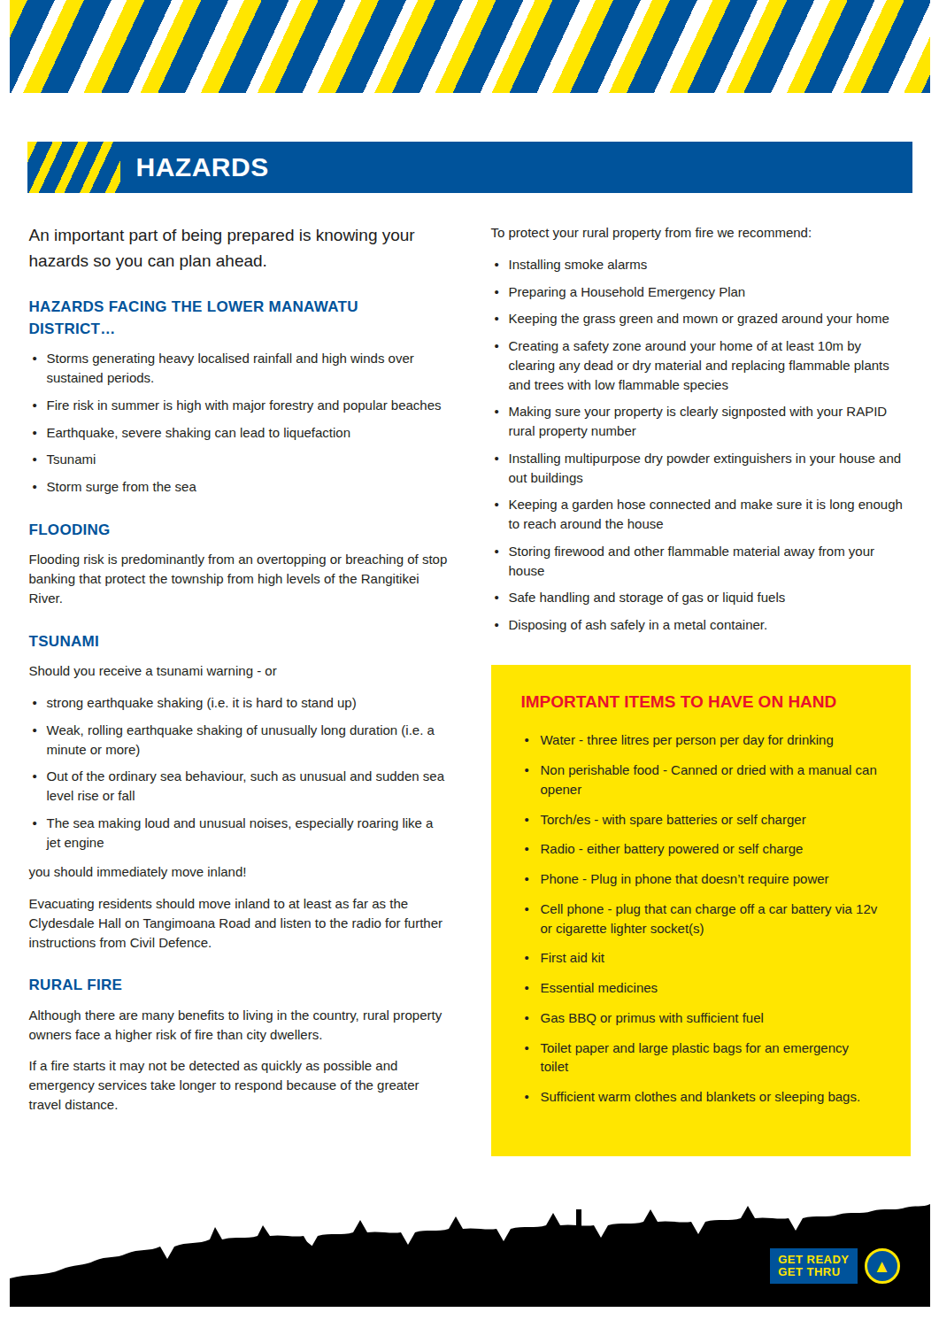HAZARDS
An important part of being prepared is knowing your hazards so you can plan ahead.
Hazards facing the Lower Manawatu District…
Storms generating heavy localised rainfall and high winds over sustained periods.
Fire risk in summer is high with major forestry and popular beaches
Earthquake, severe shaking can lead to liquefaction
Tsunami
Storm surge from the sea
Flooding
Flooding risk is predominantly from an overtopping or breaching of stop banking that protect the township from high levels of the Rangitikei River.
Tsunami
Should you receive a tsunami warning - or
strong earthquake shaking (i.e. it is hard to stand up)
Weak, rolling earthquake shaking of unusually long duration (i.e. a minute or more)
Out of the ordinary sea behaviour, such as unusual and sudden sea level rise or fall
The sea making loud and unusual noises, especially roaring like a jet engine
you should immediately move inland!
Evacuating residents should move inland to at least as far as the Clydesdale Hall on Tangimoana Road and listen to the radio for further instructions from Civil Defence.
Rural Fire
Although there are many benefits to living in the country, rural property owners face a higher risk of fire than city dwellers.
If a fire starts it may not be detected as quickly as possible and emergency services take longer to respond because of the greater travel distance.
To protect your rural property from fire we recommend:
Installing smoke alarms
Preparing a Household Emergency Plan
Keeping the grass green and mown or grazed around your home
Creating a safety zone around your home of at least 10m by clearing any dead or dry material and replacing flammable plants and trees with low flammable species
Making sure your property is clearly signposted with your RAPID rural property number
Installing multipurpose dry powder extinguishers in your house and out buildings
Keeping a garden hose connected and make sure it is long enough to reach around the house
Storing firewood and other flammable material away from your house
Safe handling and storage of gas or liquid fuels
Disposing of ash safely in a metal container.
Important items to have on hand
Water - three litres per person per day for drinking
Non perishable food - Canned or dried with a manual can opener
Torch/es - with spare batteries or self charger
Radio - either battery powered or self charge
Phone - Plug in phone that doesn’t require power
Cell phone - plug that can charge off a car battery via 12v or cigarette lighter socket(s)
First aid kit
Essential medicines
Gas BBQ or primus with sufficient fuel
Toilet paper and large plastic bags for an emergency toilet
Sufficient warm clothes and blankets or sleeping bags.
GET READY
GET THRU
▲